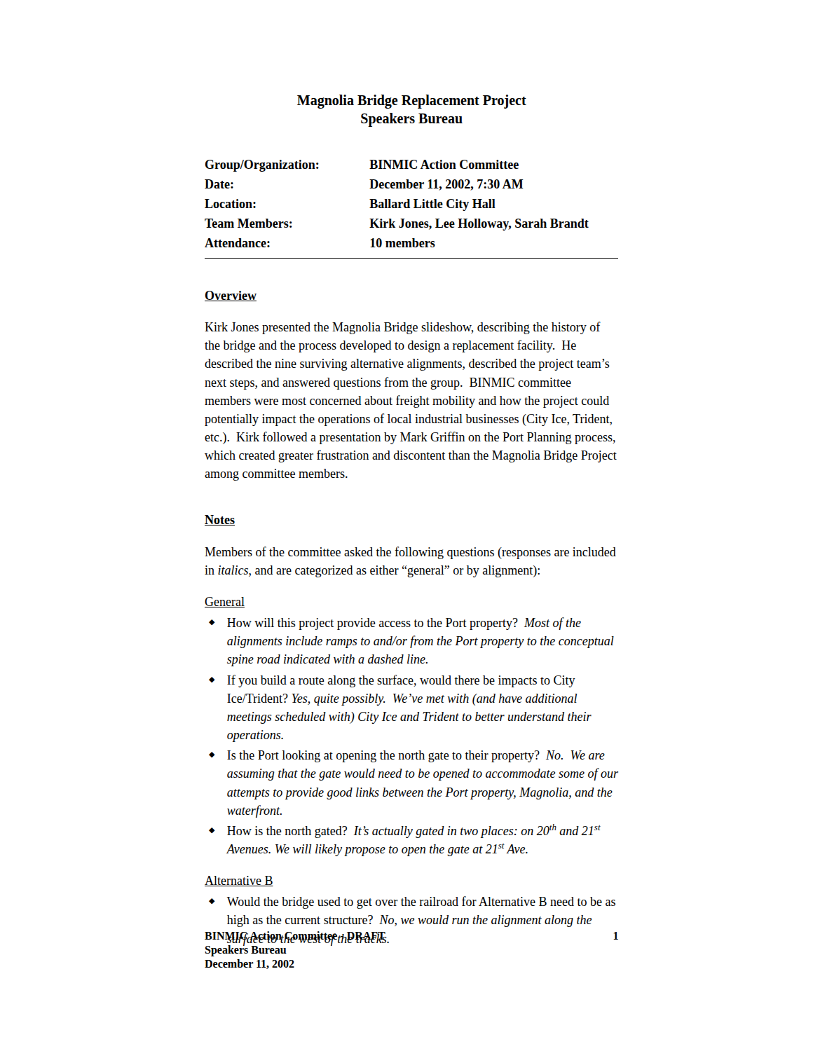Magnolia Bridge Replacement ProjectSpeakers Bureau
| Group/Organization: | BINMIC Action Committee |
| Date: | December 11, 2002, 7:30 AM |
| Location: | Ballard Little City Hall |
| Team Members: | Kirk Jones, Lee Holloway, Sarah Brandt |
| Attendance: | 10 members |
Overview
Kirk Jones presented the Magnolia Bridge slideshow, describing the history of the bridge and the process developed to design a replacement facility. He described the nine surviving alternative alignments, described the project team’s next steps, and answered questions from the group. BINMIC committee members were most concerned about freight mobility and how the project could potentially impact the operations of local industrial businesses (City Ice, Trident, etc.). Kirk followed a presentation by Mark Griffin on the Port Planning process, which created greater frustration and discontent than the Magnolia Bridge Project among committee members.
Notes
Members of the committee asked the following questions (responses are included in italics, and are categorized as either “general” or by alignment):
General
How will this project provide access to the Port property? Most of the alignments include ramps to and/or from the Port property to the conceptual spine road indicated with a dashed line.
If you build a route along the surface, would there be impacts to City Ice/Trident? Yes, quite possibly. We’ve met with (and have additional meetings scheduled with) City Ice and Trident to better understand their operations.
Is the Port looking at opening the north gate to their property? No. We are assuming that the gate would need to be opened to accommodate some of our attempts to provide good links between the Port property, Magnolia, and the waterfront.
How is the north gated? It’s actually gated in two places: on 20th and 21st Avenues. We will likely propose to open the gate at 21st Ave.
Alternative B
Would the bridge used to get over the railroad for Alternative B need to be as high as the current structure? No, we would run the alignment along the surface to the west of the tracks.
1 BINMIC Action Committee - DRAFT
Speakers Bureau
December 11, 2002